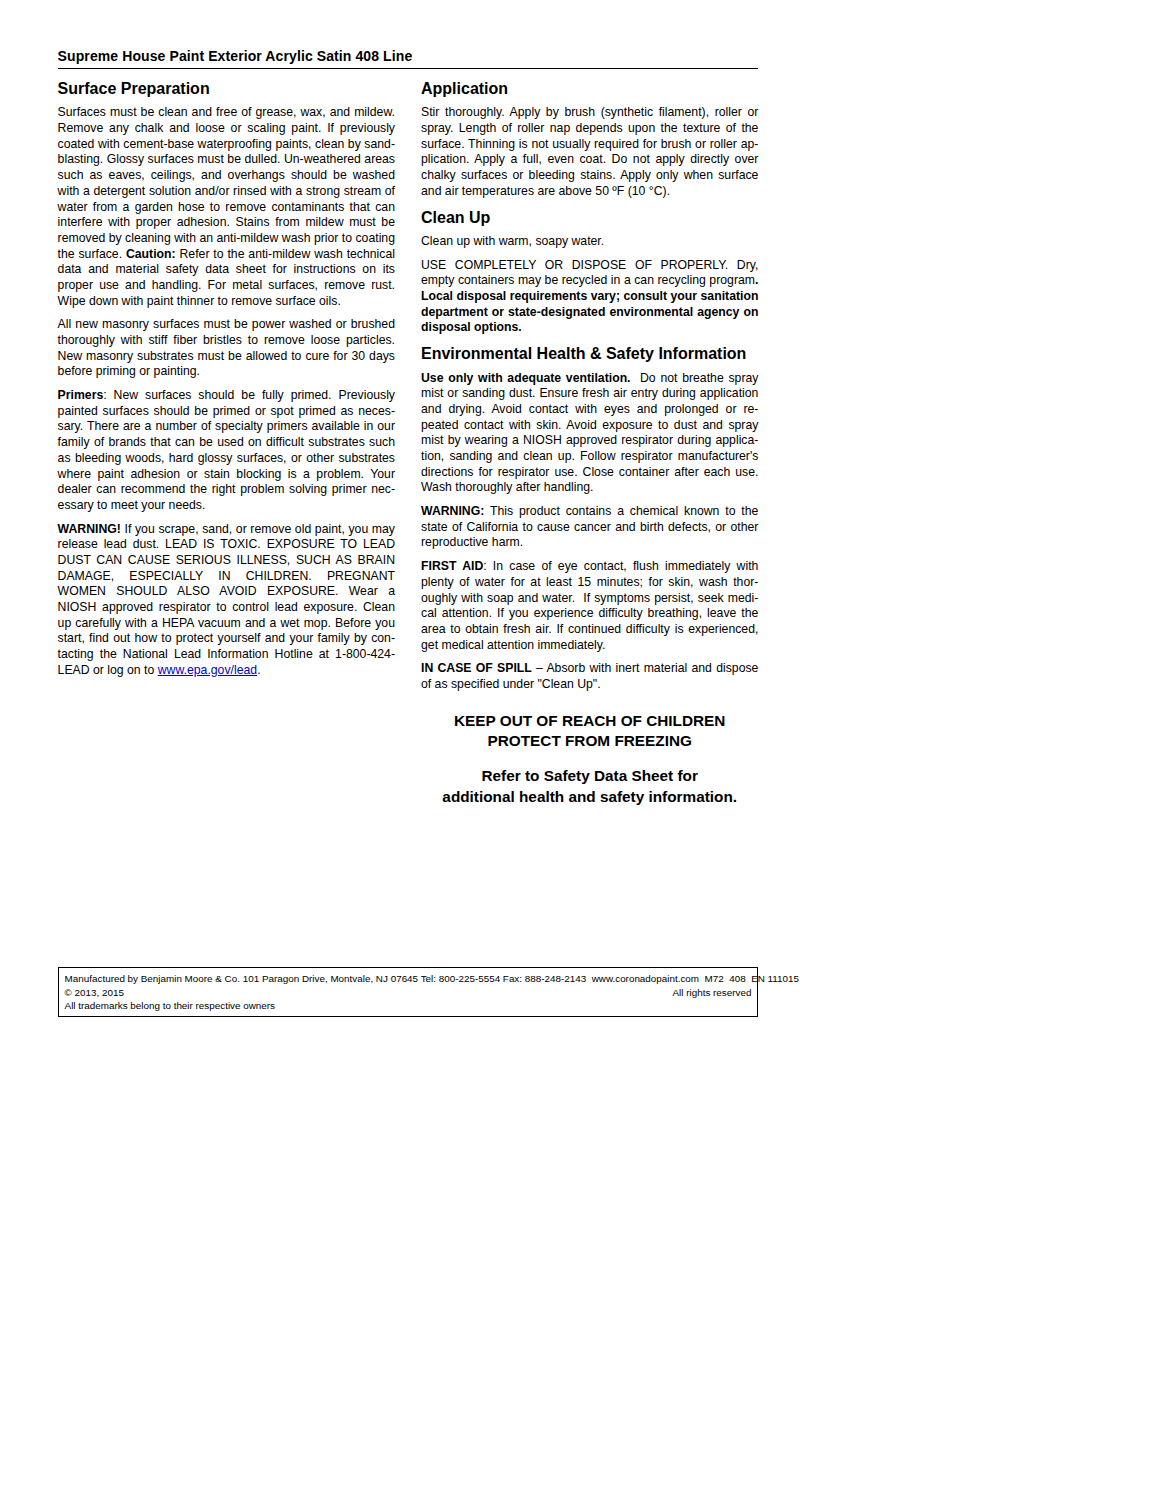Supreme House Paint Exterior Acrylic Satin 408 Line
Surface Preparation
Surfaces must be clean and free of grease, wax, and mildew. Remove any chalk and loose or scaling paint. If previously coated with cement-base waterproofing paints, clean by sandblasting. Glossy surfaces must be dulled. Un-weathered areas such as eaves, ceilings, and overhangs should be washed with a detergent solution and/or rinsed with a strong stream of water from a garden hose to remove contaminants that can interfere with proper adhesion. Stains from mildew must be removed by cleaning with an anti-mildew wash prior to coating the surface. Caution: Refer to the anti-mildew wash technical data and material safety data sheet for instructions on its proper use and handling. For metal surfaces, remove rust. Wipe down with paint thinner to remove surface oils.
All new masonry surfaces must be power washed or brushed thoroughly with stiff fiber bristles to remove loose particles. New masonry substrates must be allowed to cure for 30 days before priming or painting.
Primers: New surfaces should be fully primed. Previously painted surfaces should be primed or spot primed as necessary. There are a number of specialty primers available in our family of brands that can be used on difficult substrates such as bleeding woods, hard glossy surfaces, or other substrates where paint adhesion or stain blocking is a problem. Your dealer can recommend the right problem solving primer necessary to meet your needs.
WARNING! If you scrape, sand, or remove old paint, you may release lead dust. LEAD IS TOXIC. EXPOSURE TO LEAD DUST CAN CAUSE SERIOUS ILLNESS, SUCH AS BRAIN DAMAGE, ESPECIALLY IN CHILDREN. PREGNANT WOMEN SHOULD ALSO AVOID EXPOSURE. Wear a NIOSH approved respirator to control lead exposure. Clean up carefully with a HEPA vacuum and a wet mop. Before you start, find out how to protect yourself and your family by contacting the National Lead Information Hotline at 1-800-424-LEAD or log on to www.epa.gov/lead.
Application
Stir thoroughly. Apply by brush (synthetic filament), roller or spray. Length of roller nap depends upon the texture of the surface. Thinning is not usually required for brush or roller application. Apply a full, even coat. Do not apply directly over chalky surfaces or bleeding stains. Apply only when surface and air temperatures are above 50 ºF (10 °C).
Clean Up
Clean up with warm, soapy water.
USE COMPLETELY OR DISPOSE OF PROPERLY. Dry, empty containers may be recycled in a can recycling program. Local disposal requirements vary; consult your sanitation department or state-designated environmental agency on disposal options.
Environmental Health & Safety Information
Use only with adequate ventilation. Do not breathe spray mist or sanding dust. Ensure fresh air entry during application and drying. Avoid contact with eyes and prolonged or repeated contact with skin. Avoid exposure to dust and spray mist by wearing a NIOSH approved respirator during application, sanding and clean up. Follow respirator manufacturer's directions for respirator use. Close container after each use. Wash thoroughly after handling.
WARNING: This product contains a chemical known to the state of California to cause cancer and birth defects, or other reproductive harm.
FIRST AID: In case of eye contact, flush immediately with plenty of water for at least 15 minutes; for skin, wash thoroughly with soap and water. If symptoms persist, seek medical attention. If you experience difficulty breathing, leave the area to obtain fresh air. If continued difficulty is experienced, get medical attention immediately.
IN CASE OF SPILL – Absorb with inert material and dispose of as specified under "Clean Up".
KEEP OUT OF REACH OF CHILDREN
PROTECT FROM FREEZING Refer to Safety Data Sheet for
additional health and safety information.
Manufactured by Benjamin Moore & Co. 101 Paragon Drive, Montvale, NJ 07645 Tel: 800-225-5554 Fax: 888-248-2143 www.coronadopaint.com M72 408 EN 111015
© 2013, 2015 All rights reserved
All trademarks belong to their respective owners